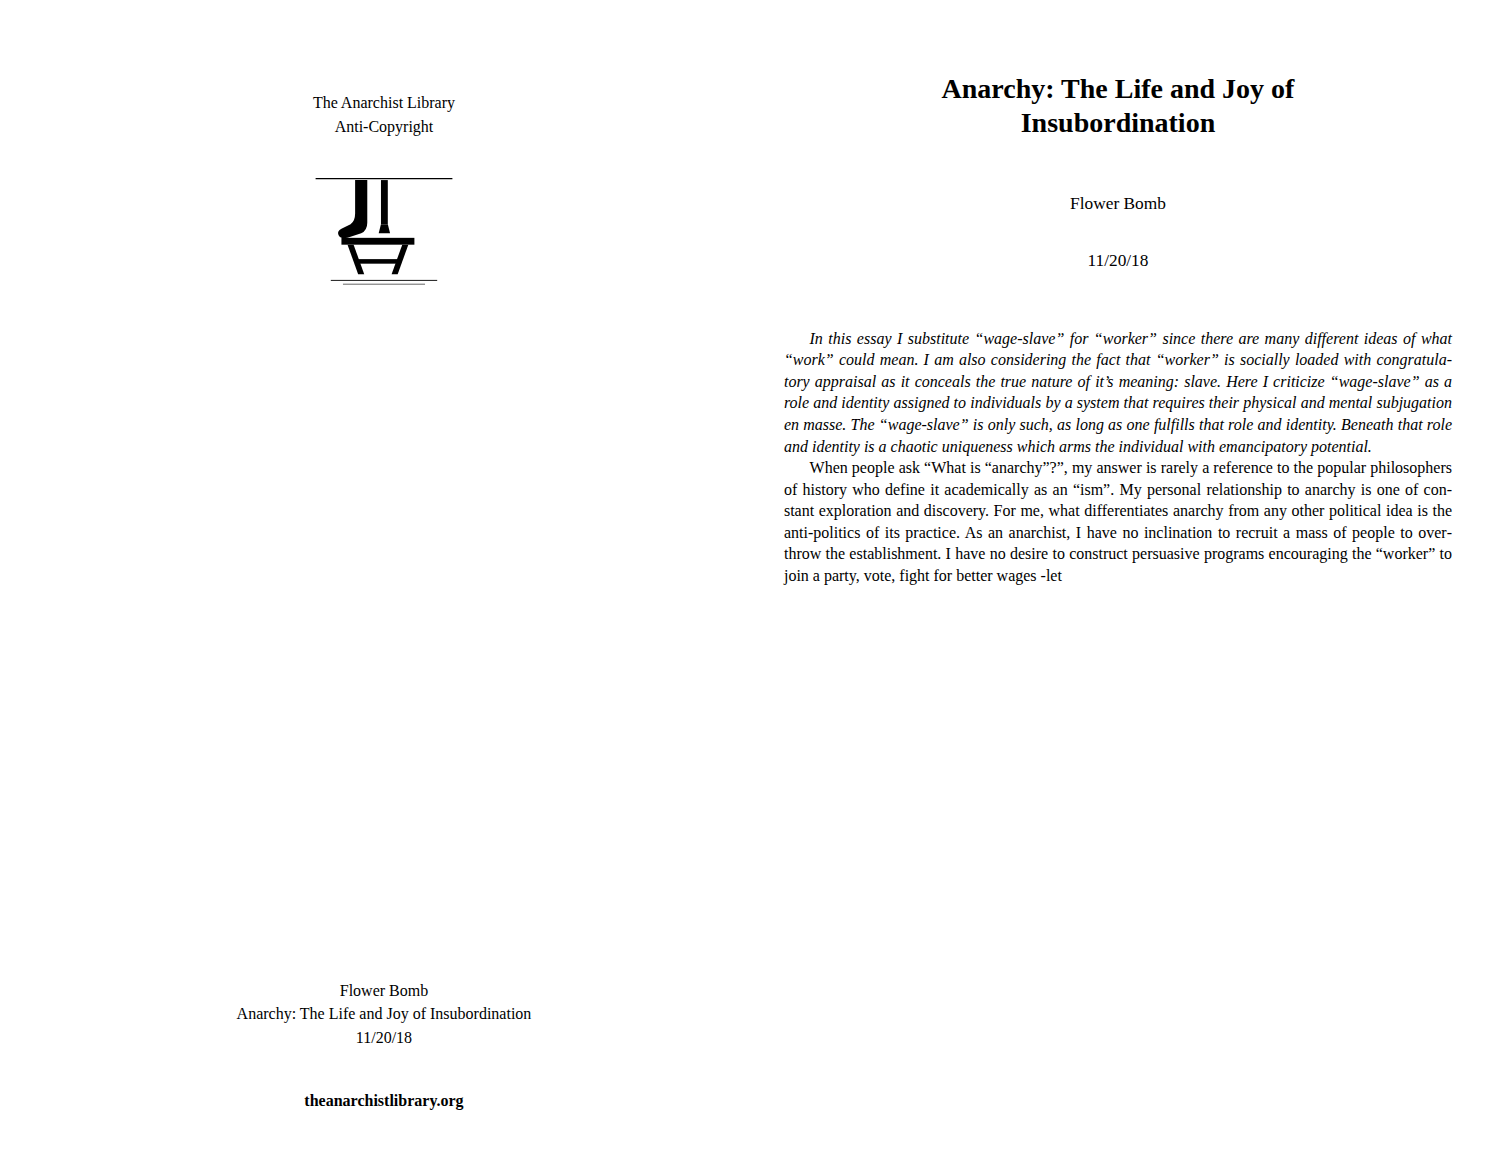The Anarchist Library Anti-Copyright
Flower Bomb Anarchy: The Life and Joy of Insubordination 11/20/18
theanarchistlibrary.org
Anarchy: The Life and Joy of
Insubordination
Flower Bomb
11/20/18
In this essay I substitute “wage-slave” for “worker” since there are many different ideas of what “work” could mean. I am also considering the fact that “worker” is socially loaded with congratulatory appraisal as it conceals the true nature of it’s meaning: slave. Here I criticize “wage-slave” as a role and identity assigned to individuals by a system that requires their physical and mental subjugation en masse. The “wage-slave” is only such, as long as one fulfills that role and identity. Beneath that role and identity is a chaotic uniqueness which arms the individual with emancipatory potential.
When people ask “What is “anarchy”?”, my answer is rarely a reference to the popular philosophers of history who define it academically as an “ism”. My personal relationship to anarchy is one of constant exploration and discovery. For me, what differentiates anarchy from any other political idea is the anti-politics of its practice. As an anarchist, I have no inclination to recruit a mass of people to overthrow the establishment. I have no desire to construct persuasive programs encouraging the “worker” to join a party, vote, fight for better wages -let